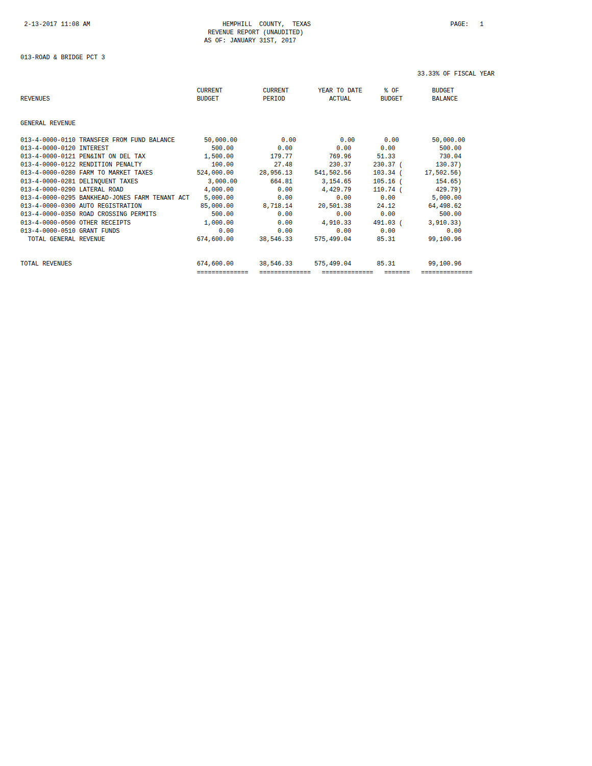2-13-2017 11:08 AM                                    HEMPHILL  COUNTY,  TEXAS                                      PAGE:   1
                                                   REVENUE REPORT (UNAUDITED)
                                                  AS OF: JANUARY 31ST, 2017

013-ROAD & BRIDGE PCT 3

                                                                                                            33.33% OF FISCAL YEAR

                                                CURRENT           CURRENT        YEAR TO DATE      % OF         BUDGET
REVENUES                                        BUDGET            PERIOD            ACTUAL        BUDGET        BALANCE


GENERAL REVENUE

013-4-0000-0110 TRANSFER FROM FUND BALANCE        50,000.00            0.00            0.00        0.00         50,000.00
013-4-0000-0120 INTEREST                            500.00            0.00            0.00        0.00            500.00
013-4-0000-0121 PEN&INT ON DEL TAX                1,500.00          179.77          769.96       51.33            730.04
013-4-0000-0122 RENDITION PENALTY                   100.00           27.48          230.37      230.37 (         130.37)
013-4-0000-0280 FARM TO MARKET TAXES            524,000.00       28,956.13      541,502.56      103.34 (      17,502.56)
013-4-0000-0281 DELINQUENT TAXES                   3,000.00         664.81        3,154.65      105.16 (         154.65)
013-4-0000-0290 LATERAL ROAD                      4,000.00            0.00        4,429.79      110.74 (         429.79)
013-4-0000-0295 BANKHEAD-JONES FARM TENANT ACT    5,000.00            0.00            0.00        0.00          5,000.00
013-4-0000-0300 AUTO REGISTRATION                85,000.00        8,718.14       20,501.38       24.12         64,498.62
013-4-0000-0350 ROAD CROSSING PERMITS               500.00            0.00            0.00        0.00            500.00
013-4-0000-0500 OTHER RECEIPTS                    1,000.00            0.00        4,910.33      491.03 (       3,910.33)
013-4-0000-0510 GRANT FUNDS                           0.00            0.00            0.00        0.00              0.00
  TOTAL GENERAL REVENUE                         674,600.00       38,546.33      575,499.04       85.31         99,100.96


TOTAL REVENUES                                  674,600.00       38,546.33      575,499.04       85.31         99,100.96
                                                ==============   ==============   ==============   =======   ==============